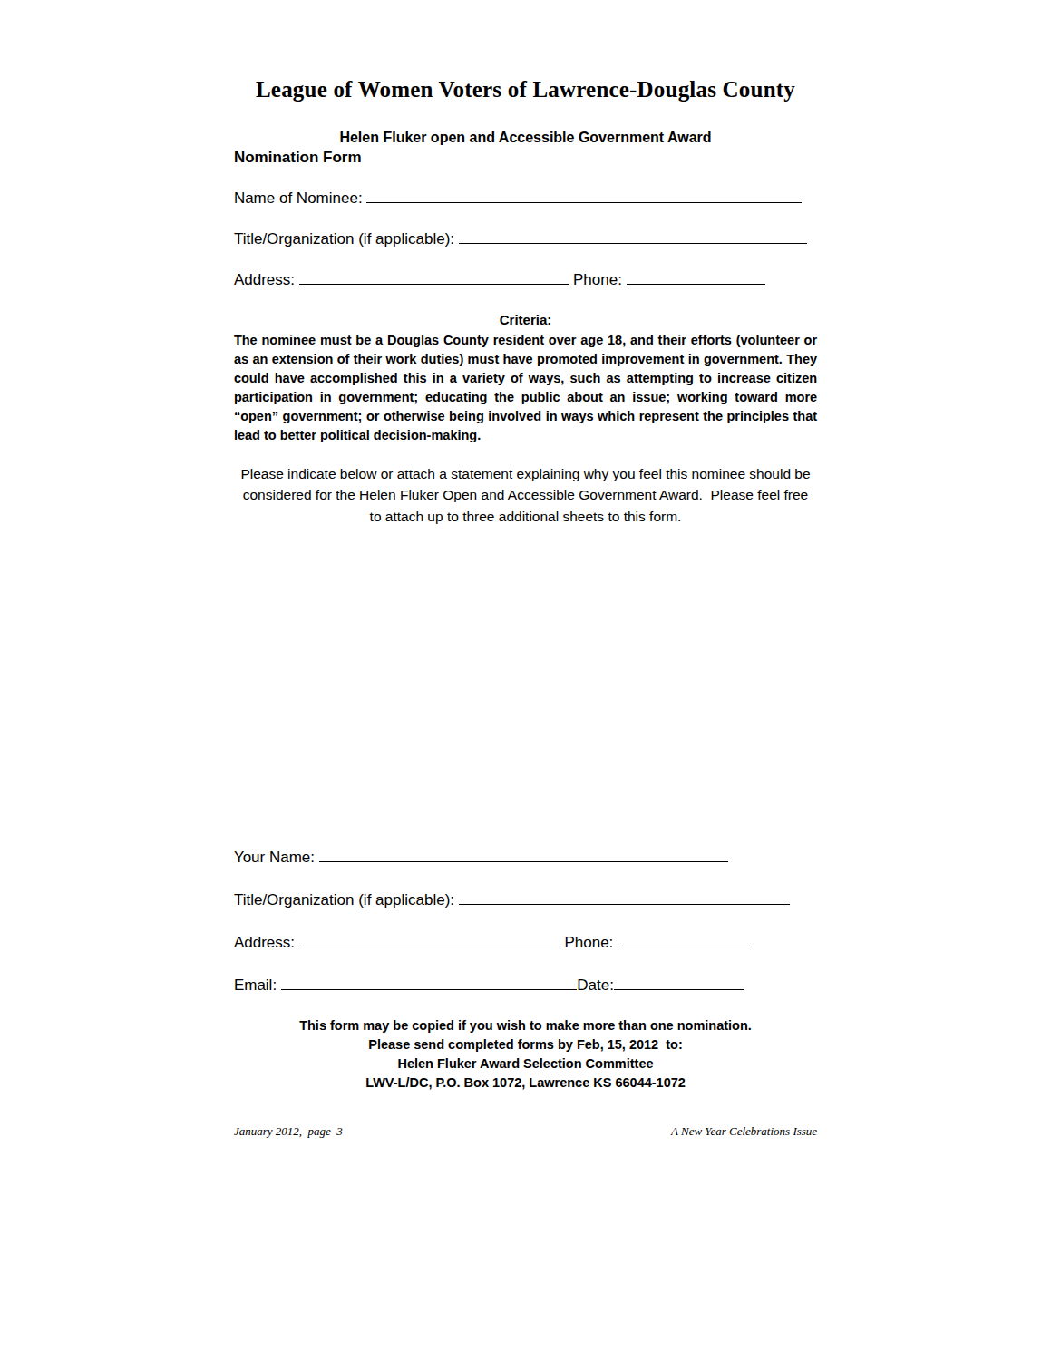League of Women Voters of Lawrence-Douglas County
Helen Fluker open and Accessible Government Award
Nomination Form
Name of Nominee:
Title/Organization (if applicable):
Address: Phone:
Criteria:
The nominee must be a Douglas County resident over age 18, and their efforts (volunteer or as an extension of their work duties) must have promoted improvement in government. They could have accomplished this in a variety of ways, such as attempting to increase citizen participation in government; educating the public about an issue; working toward more “open” government; or otherwise being involved in ways which represent the principles that lead to better political decision-making.
Please indicate below or attach a statement explaining why you feel this nominee should be considered for the Helen Fluker Open and Accessible Government Award. Please feel free to attach up to three additional sheets to this form.
Your Name:
Title/Organization (if applicable):
Address: Phone:
Email: Date:
This form may be copied if you wish to make more than one nomination.
Please send completed forms by Feb, 15, 2012 to:
Helen Fluker Award Selection Committee
LWV-L/DC, P.O. Box 1072, Lawrence KS 66044-1072
January 2012, page 3 A New Year Celebrations Issue